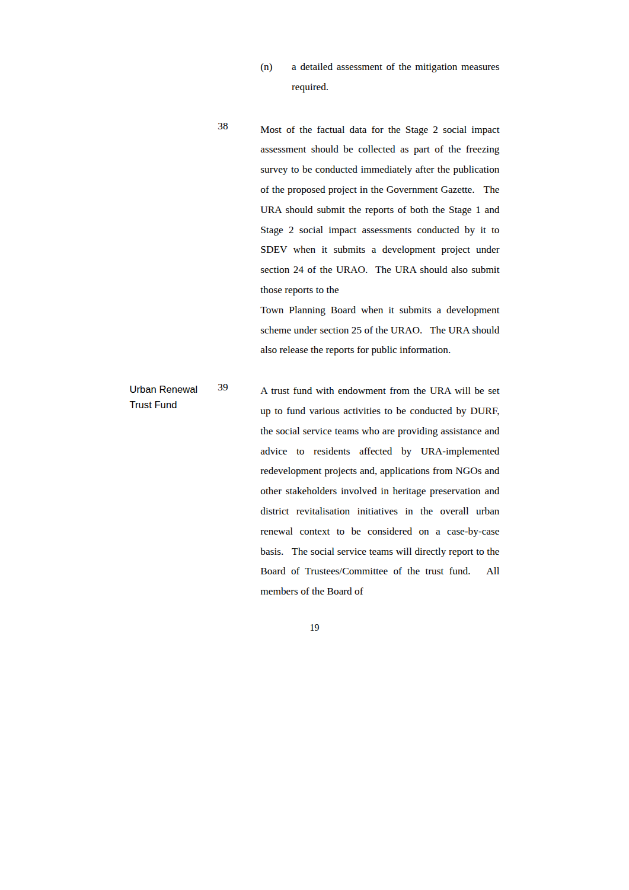(n)
a detailed assessment of the mitigation measures required.
38
Most of the factual data for the Stage 2 social impact assessment should be collected as part of the freezing survey to be conducted immediately after the publication of the proposed project in the Government Gazette. The URA should submit the reports of both the Stage 1 and Stage 2 social impact assessments conducted by it to SDEV when it submits a development project under section 24 of the URAO. The URA should also submit those reports to the
Town Planning Board when it submits a development scheme under section 25 of the URAO. The URA should also release the reports for public information.
Urban Renewal Trust Fund
39
A trust fund with endowment from the URA will be set up to fund various activities to be conducted by DURF, the social service teams who are providing assistance and advice to residents affected by URA-implemented redevelopment projects and, applications from NGOs and other stakeholders involved in heritage preservation and district revitalisation initiatives in the overall urban renewal context to be considered on a case-by-case basis. The social service teams will directly report to the Board of Trustees/Committee of the trust fund. All members of the Board of
19